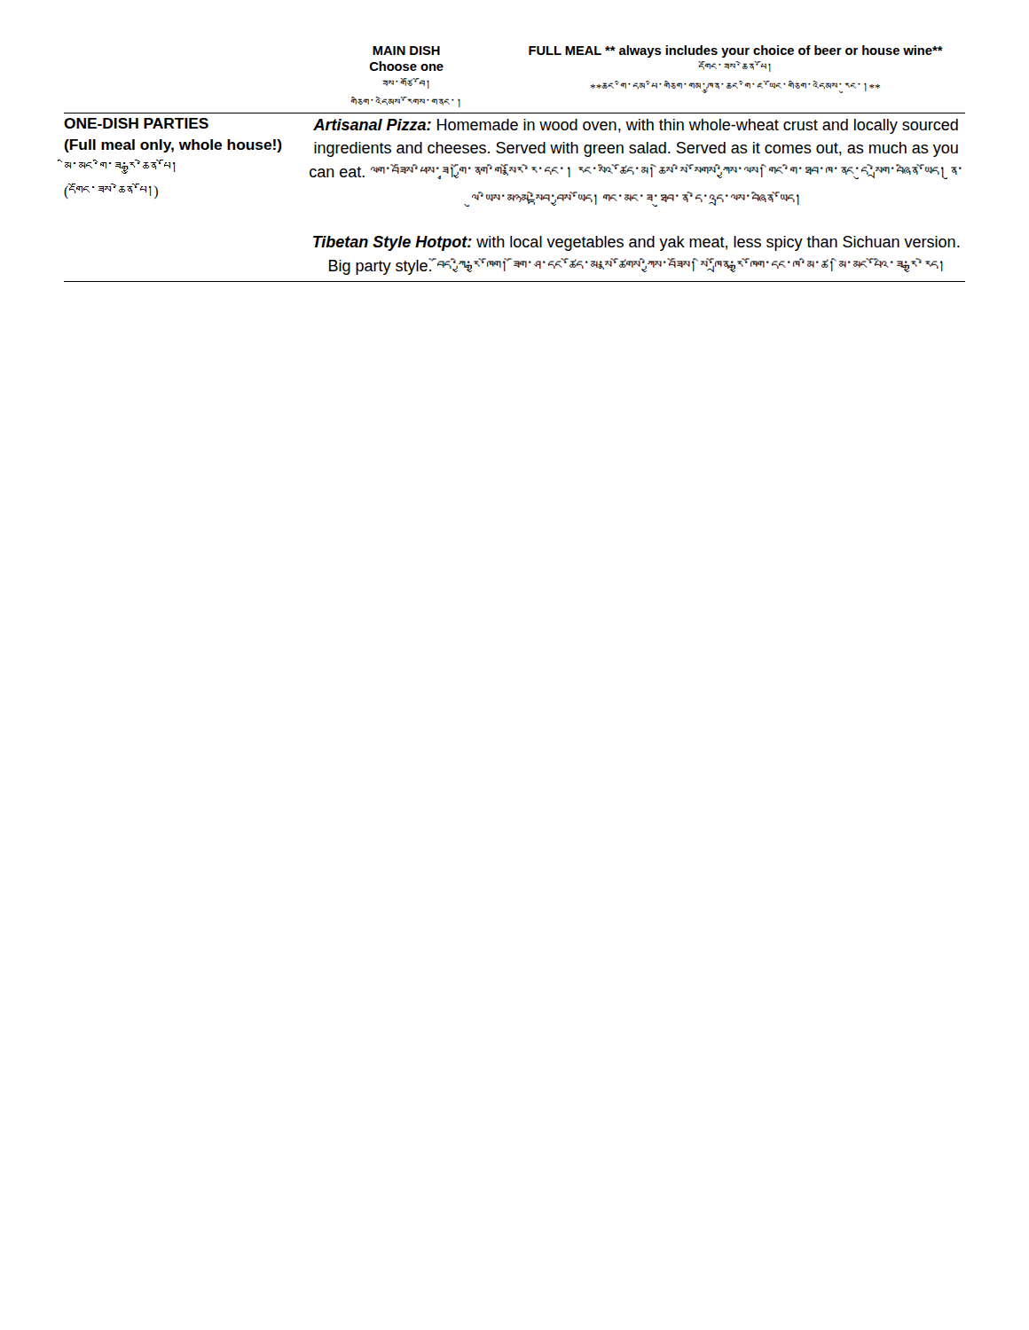| | MAIN DISH Choose one ཟས་གཙོ་བོ། གཅིག་འདེམས་རོགས་གནང་། | FULL MEAL ** always includes your choice of beer or house wine** དགོང་ཟས་ཆེན་པོ། **ཆང་གི་དམ་པི་གཅིག་གམ་ཁྱུན་ཆང་གི་ཇ་ཡོང་གཅིག་འདེམས་རུང་།** |
| ONE-DISH PARTIES (Full meal only, whole house!) མི་མང་གི་ཟ་རྒྱུ་ཆེན་པོ། (དགོང་ཟས་ཆེན་པོ།) | Artisanal Pizza: Homemade in wood oven, with thin whole-wheat crust and locally sourced ingredients and cheeses. Served with green salad. Served as it comes out, as much as you can eat. ལག་བཟོས་ཕིས་ཟྭ། གྱོ་ནག་གི་སྣོར་རེ་དང་། རང་སའི་ཚོད་མ། ཆེས་སི་སོགས་ཀྱིས་ལས། གིང་གི་ཐབ་ཁ་ནང་དུ་སྲེག་བཞིན་ཡོད། ནུ་ལུ་ཡིས་མཉམ་སྟེབ་བྱས་ཡོད། གང་མང་ཟ་ཐུབ་ན་དེ་འདྲ་ལས་བཞིན་ཡོད། Tibetan Style Hotpot: with local vegetables and yak meat, less spicy than Sichuan version. Big party style. བོད་ཀྱི་རྒྱ་ཁོག། ཟོག་ཤ་དང་ཚོད་མ་སྣ་ཚོགས་ཀྱིས་བཟོས། སི་ཁྲོན་རྒྱ་ཁོག་དང་ཁ་མི་ཚ། མི་མང་པོའི་ཟ་རྒྱ་རེད། |